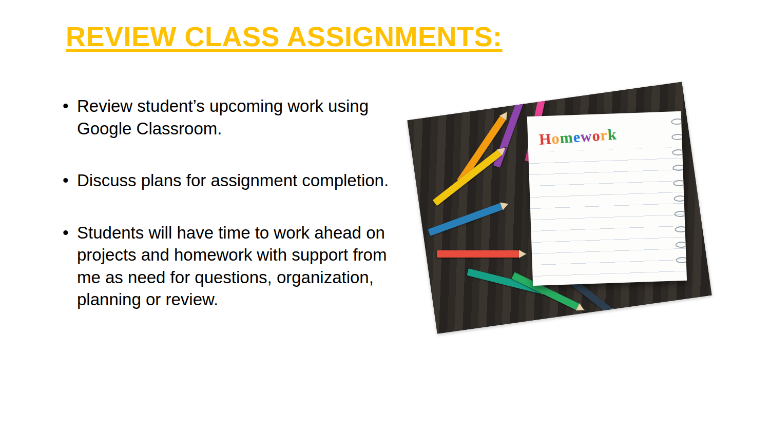REVIEW CLASS ASSIGNMENTS:
Review student’s upcoming work using Google Classroom.
Discuss plans for assignment completion.
Students will have time to work ahead on projects and homework with support from me as need for questions, organization, planning or review.
Homework